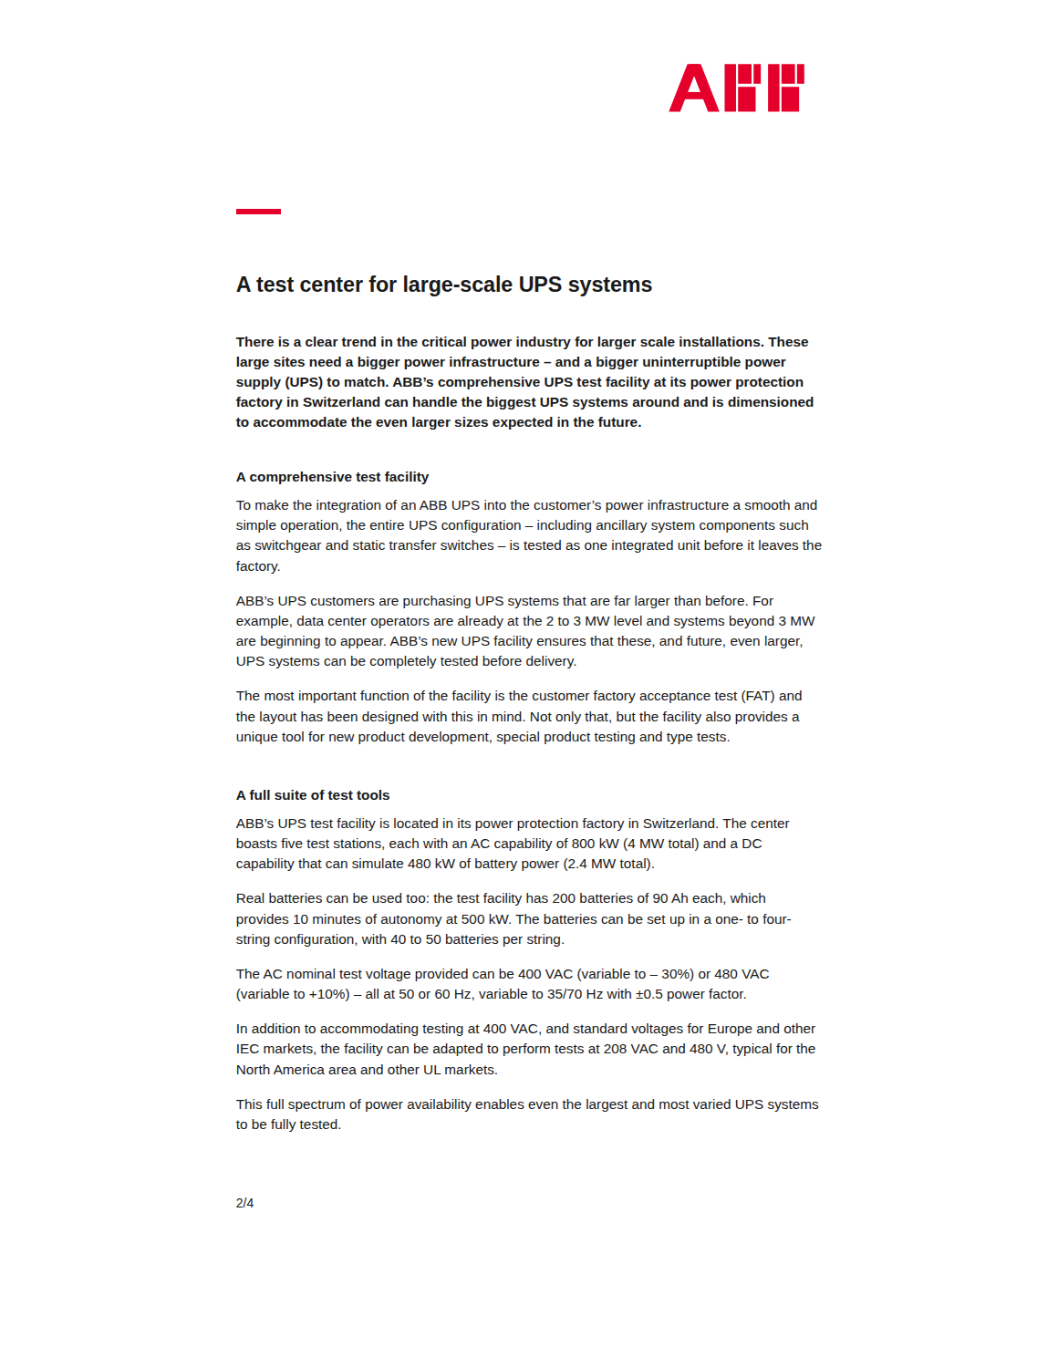A test center for large-scale UPS systems
There is a clear trend in the critical power industry for larger scale installations. These large sites need a bigger power infrastructure – and a bigger uninterruptible power supply (UPS) to match. ABB’s comprehensive UPS test facility at its power protection factory in Switzerland can handle the biggest UPS systems around and is dimensioned to accommodate the even larger sizes expected in the future.
A comprehensive test facility
To make the integration of an ABB UPS into the customer’s power infrastructure a smooth and simple operation, the entire UPS configuration – including ancillary system components such as switchgear and static transfer switches – is tested as one integrated unit before it leaves the factory.
ABB’s UPS customers are purchasing UPS systems that are far larger than before. For example, data center operators are already at the 2 to 3 MW level and systems beyond 3 MW are beginning to appear. ABB’s new UPS facility ensures that these, and future, even larger, UPS systems can be completely tested before delivery.
The most important function of the facility is the customer factory acceptance test (FAT) and the layout has been designed with this in mind. Not only that, but the facility also provides a unique tool for new product development, special product testing and type tests.
A full suite of test tools
ABB’s UPS test facility is located in its power protection factory in Switzerland. The center boasts five test stations, each with an AC capability of 800 kW (4 MW total) and a DC capability that can simulate 480 kW of battery power (2.4 MW total).
Real batteries can be used too: the test facility has 200 batteries of 90 Ah each, which provides 10 minutes of autonomy at 500 kW. The batteries can be set up in a one- to four-string configuration, with 40 to 50 batteries per string.
The AC nominal test voltage provided can be 400 VAC (variable to – 30%) or 480 VAC (variable to +10%) – all at 50 or 60 Hz, variable to 35/70 Hz with ±0.5 power factor.
In addition to accommodating testing at 400 VAC, and standard voltages for Europe and other IEC markets, the facility can be adapted to perform tests at 208 VAC and 480 V, typical for the North America area and other UL markets.
This full spectrum of power availability enables even the largest and most varied UPS systems to be fully tested.
2/4